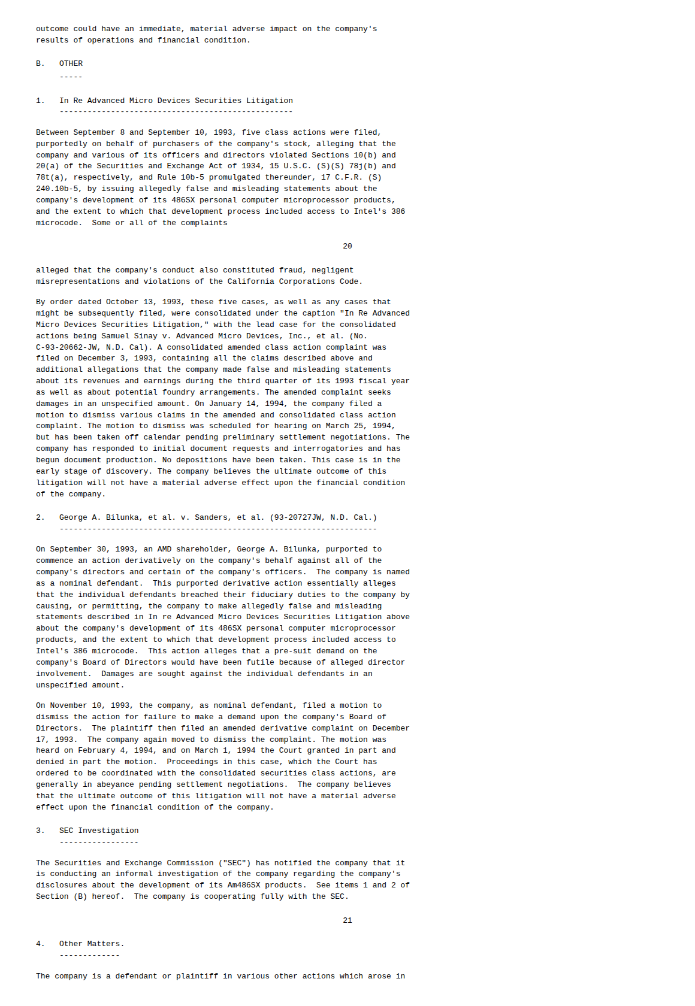outcome could have an immediate, material adverse impact on the company's
results of operations and financial condition.
B. OTHER
-----
1. In Re Advanced Micro Devices Securities Litigation
--------------------------------------------------
Between September 8 and September 10, 1993, five class actions were filed,
purportedly on behalf of purchasers of the company's stock, alleging that the
company and various of its officers and directors violated Sections 10(b) and
20(a) of the Securities and Exchange Act of 1934, 15 U.S.C. (S)(S) 78j(b) and
78t(a), respectively, and Rule 10b-5 promulgated thereunder, 17 C.F.R. (S)
240.10b-5, by issuing allegedly false and misleading statements about the
company's development of its 486SX personal computer microprocessor products,
and the extent to which that development process included access to Intel's 386
microcode. Some or all of the complaints
20
alleged that the company's conduct also constituted fraud, negligent
misrepresentations and violations of the California Corporations Code.
By order dated October 13, 1993, these five cases, as well as any cases that
might be subsequently filed, were consolidated under the caption "In Re Advanced
Micro Devices Securities Litigation," with the lead case for the consolidated
actions being Samuel Sinay v. Advanced Micro Devices, Inc., et al. (No.
C-93-20662-JW, N.D. Cal). A consolidated amended class action complaint was
filed on December 3, 1993, containing all the claims described above and
additional allegations that the company made false and misleading statements
about its revenues and earnings during the third quarter of its 1993 fiscal year
as well as about potential foundry arrangements. The amended complaint seeks
damages in an unspecified amount. On January 14, 1994, the company filed a
motion to dismiss various claims in the amended and consolidated class action
complaint. The motion to dismiss was scheduled for hearing on March 25, 1994,
but has been taken off calendar pending preliminary settlement negotiations. The
company has responded to initial document requests and interrogatories and has
begun document production. No depositions have been taken. This case is in the
early stage of discovery. The company believes the ultimate outcome of this
litigation will not have a material adverse effect upon the financial condition
of the company.
2. George A. Bilunka, et al. v. Sanders, et al. (93-20727JW, N.D. Cal.)
--------------------------------------------------------------------
On September 30, 1993, an AMD shareholder, George A. Bilunka, purported to
commence an action derivatively on the company's behalf against all of the
company's directors and certain of the company's officers. The company is named
as a nominal defendant. This purported derivative action essentially alleges
that the individual defendants breached their fiduciary duties to the company by
causing, or permitting, the company to make allegedly false and misleading
statements described in In re Advanced Micro Devices Securities Litigation above
about the company's development of its 486SX personal computer microprocessor
products, and the extent to which that development process included access to
Intel's 386 microcode. This action alleges that a pre-suit demand on the
company's Board of Directors would have been futile because of alleged director
involvement. Damages are sought against the individual defendants in an
unspecified amount.
On November 10, 1993, the company, as nominal defendant, filed a motion to
dismiss the action for failure to make a demand upon the company's Board of
Directors. The plaintiff then filed an amended derivative complaint on December
17, 1993. The company again moved to dismiss the complaint. The motion was
heard on February 4, 1994, and on March 1, 1994 the Court granted in part and
denied in part the motion. Proceedings in this case, which the Court has
ordered to be coordinated with the consolidated securities class actions, are
generally in abeyance pending settlement negotiations. The company believes
that the ultimate outcome of this litigation will not have a material adverse
effect upon the financial condition of the company.
3. SEC Investigation
-----------------
The Securities and Exchange Commission ("SEC") has notified the company that it
is conducting an informal investigation of the company regarding the company's
disclosures about the development of its Am486SX products. See items 1 and 2 of
Section (B) hereof. The company is cooperating fully with the SEC.
21
4. Other Matters.
-------------
The company is a defendant or plaintiff in various other actions which arose in